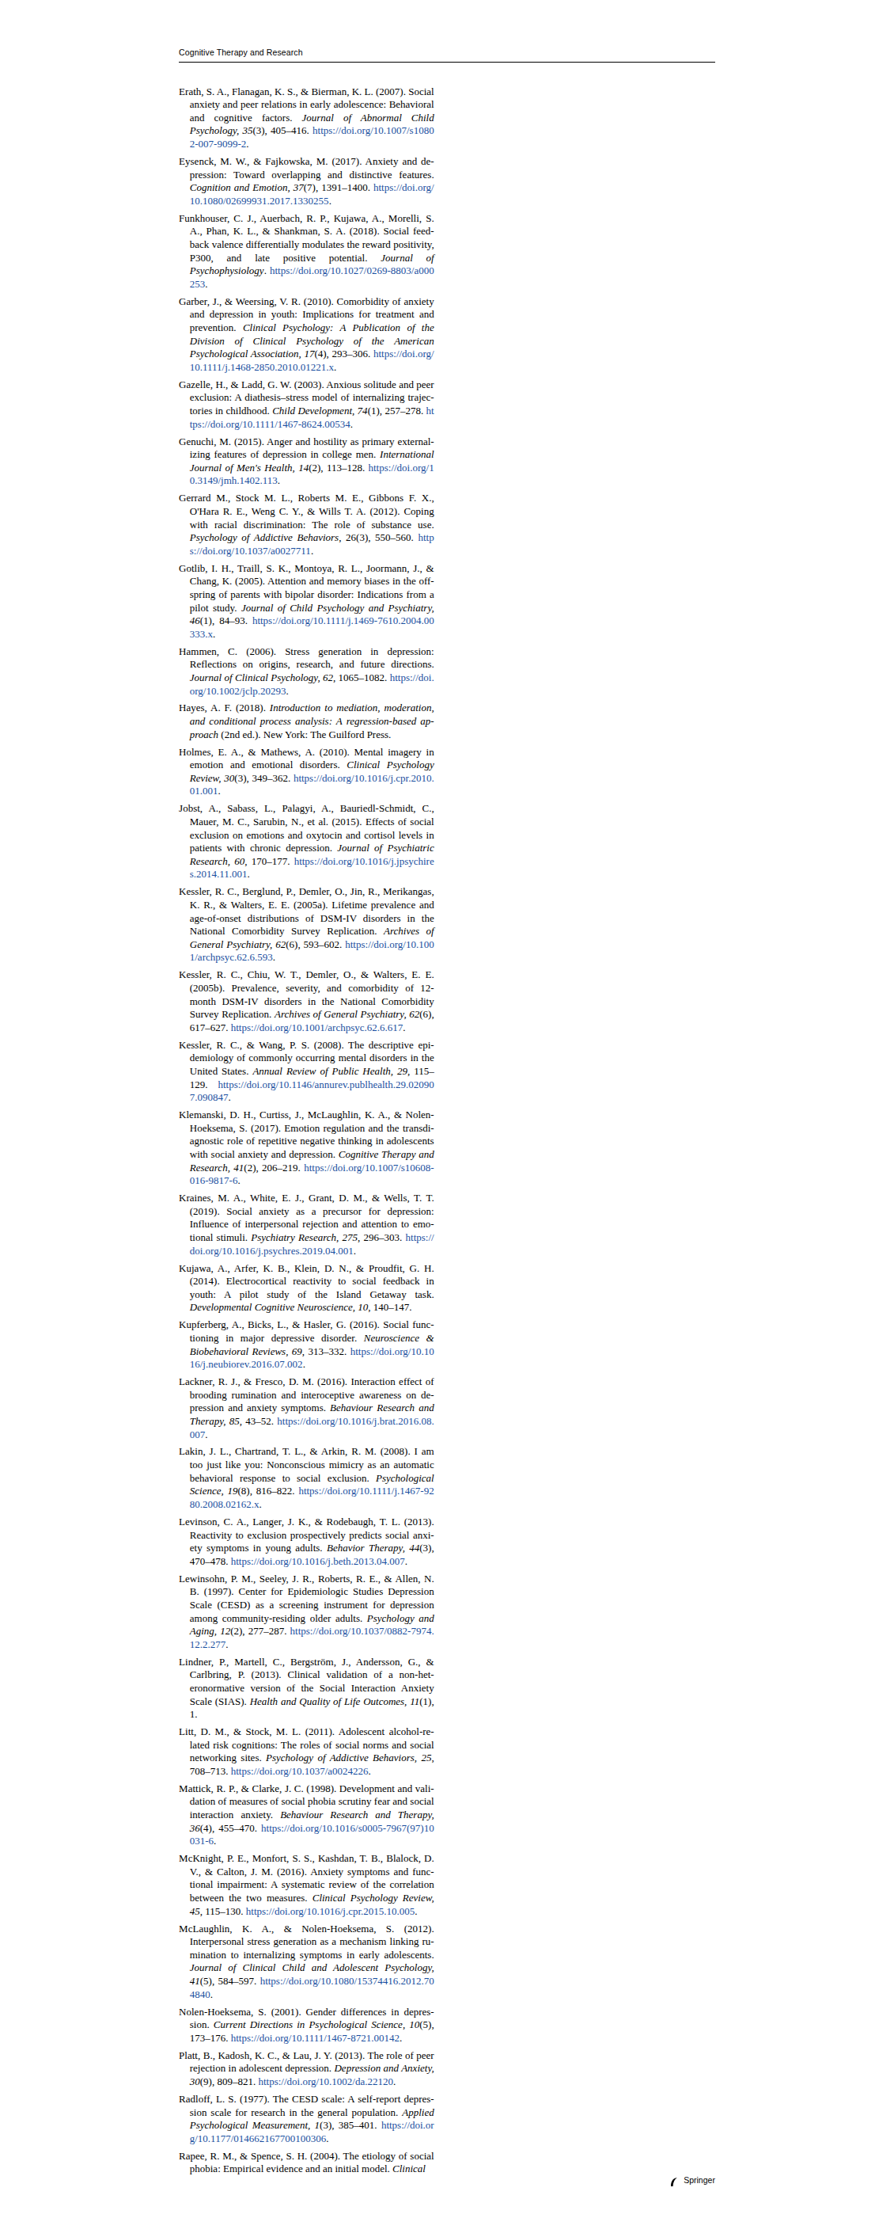Cognitive Therapy and Research
Erath, S. A., Flanagan, K. S., & Bierman, K. L. (2007). Social anxiety and peer relations in early adolescence: Behavioral and cognitive factors. Journal of Abnormal Child Psychology, 35(3), 405–416. https://doi.org/10.1007/s10802-007-9099-2.
Eysenck, M. W., & Fajkowska, M. (2017). Anxiety and depression: Toward overlapping and distinctive features. Cognition and Emotion, 37(7), 1391–1400. https://doi.org/10.1080/02699931.2017.1330255.
Funkhouser, C. J., Auerbach, R. P., Kujawa, A., Morelli, S. A., Phan, K. L., & Shankman, S. A. (2018). Social feedback valence differentially modulates the reward positivity, P300, and late positive potential. Journal of Psychophysiology. https://doi.org/10.1027/0269-8803/a000253.
Garber, J., & Weersing, V. R. (2010). Comorbidity of anxiety and depression in youth: Implications for treatment and prevention. Clinical Psychology: A Publication of the Division of Clinical Psychology of the American Psychological Association, 17(4), 293–306. https://doi.org/10.1111/j.1468-2850.2010.01221.x.
Gazelle, H., & Ladd, G. W. (2003). Anxious solitude and peer exclusion: A diathesis–stress model of internalizing trajectories in childhood. Child Development, 74(1), 257–278. https://doi.org/10.1111/1467-8624.00534.
Genuchi, M. (2015). Anger and hostility as primary externalizing features of depression in college men. International Journal of Men's Health, 14(2), 113–128. https://doi.org/10.3149/jmh.1402.113.
Gerrard M., Stock M. L., Roberts M. E., Gibbons F. X., O'Hara R. E., Weng C. Y., & Wills T. A. (2012). Coping with racial discrimination: The role of substance use. Psychology of Addictive Behaviors, 26(3), 550–560. https://doi.org/10.1037/a0027711.
Gotlib, I. H., Traill, S. K., Montoya, R. L., Joormann, J., & Chang, K. (2005). Attention and memory biases in the offspring of parents with bipolar disorder: Indications from a pilot study. Journal of Child Psychology and Psychiatry, 46(1), 84–93. https://doi.org/10.1111/j.1469-7610.2004.00333.x.
Hammen, C. (2006). Stress generation in depression: Reflections on origins, research, and future directions. Journal of Clinical Psychology, 62, 1065–1082. https://doi.org/10.1002/jclp.20293.
Hayes, A. F. (2018). Introduction to mediation, moderation, and conditional process analysis: A regression-based approach (2nd ed.). New York: The Guilford Press.
Holmes, E. A., & Mathews, A. (2010). Mental imagery in emotion and emotional disorders. Clinical Psychology Review, 30(3), 349–362. https://doi.org/10.1016/j.cpr.2010.01.001.
Jobst, A., Sabass, L., Palagyi, A., Bauriedl-Schmidt, C., Mauer, M. C., Sarubin, N., et al. (2015). Effects of social exclusion on emotions and oxytocin and cortisol levels in patients with chronic depression. Journal of Psychiatric Research, 60, 170–177. https://doi.org/10.1016/j.jpsychires.2014.11.001.
Kessler, R. C., Berglund, P., Demler, O., Jin, R., Merikangas, K. R., & Walters, E. E. (2005a). Lifetime prevalence and age-of-onset distributions of DSM-IV disorders in the National Comorbidity Survey Replication. Archives of General Psychiatry, 62(6), 593–602. https://doi.org/10.1001/archpsyc.62.6.593.
Kessler, R. C., Chiu, W. T., Demler, O., & Walters, E. E. (2005b). Prevalence, severity, and comorbidity of 12-month DSM-IV disorders in the National Comorbidity Survey Replication. Archives of General Psychiatry, 62(6), 617–627. https://doi.org/10.1001/archpsyc.62.6.617.
Kessler, R. C., & Wang, P. S. (2008). The descriptive epidemiology of commonly occurring mental disorders in the United States. Annual Review of Public Health, 29, 115–129. https://doi.org/10.1146/annurev.publhealth.29.020907.090847.
Klemanski, D. H., Curtiss, J., McLaughlin, K. A., & Nolen-Hoeksema, S. (2017). Emotion regulation and the transdiagnostic role of repetitive negative thinking in adolescents with social anxiety and depression. Cognitive Therapy and Research, 41(2), 206–219. https://doi.org/10.1007/s10608-016-9817-6.
Kraines, M. A., White, E. J., Grant, D. M., & Wells, T. T. (2019). Social anxiety as a precursor for depression: Influence of interpersonal rejection and attention to emotional stimuli. Psychiatry Research, 275, 296–303. https://doi.org/10.1016/j.psychres.2019.04.001.
Kujawa, A., Arfer, K. B., Klein, D. N., & Proudfit, G. H. (2014). Electrocortical reactivity to social feedback in youth: A pilot study of the Island Getaway task. Developmental Cognitive Neuroscience, 10, 140–147.
Kupferberg, A., Bicks, L., & Hasler, G. (2016). Social functioning in major depressive disorder. Neuroscience & Biobehavioral Reviews, 69, 313–332. https://doi.org/10.1016/j.neubiorev.2016.07.002.
Lackner, R. J., & Fresco, D. M. (2016). Interaction effect of brooding rumination and interoceptive awareness on depression and anxiety symptoms. Behaviour Research and Therapy, 85, 43–52. https://doi.org/10.1016/j.brat.2016.08.007.
Lakin, J. L., Chartrand, T. L., & Arkin, R. M. (2008). I am too just like you: Nonconscious mimicry as an automatic behavioral response to social exclusion. Psychological Science, 19(8), 816–822. https://doi.org/10.1111/j.1467-9280.2008.02162.x.
Levinson, C. A., Langer, J. K., & Rodebaugh, T. L. (2013). Reactivity to exclusion prospectively predicts social anxiety symptoms in young adults. Behavior Therapy, 44(3), 470–478. https://doi.org/10.1016/j.beth.2013.04.007.
Lewinsohn, P. M., Seeley, J. R., Roberts, R. E., & Allen, N. B. (1997). Center for Epidemiologic Studies Depression Scale (CESD) as a screening instrument for depression among community-residing older adults. Psychology and Aging, 12(2), 277–287. https://doi.org/10.1037/0882-7974.12.2.277.
Lindner, P., Martell, C., Bergström, J., Andersson, G., & Carlbring, P. (2013). Clinical validation of a non-heteronormative version of the Social Interaction Anxiety Scale (SIAS). Health and Quality of Life Outcomes, 11(1), 1.
Litt, D. M., & Stock, M. L. (2011). Adolescent alcohol-related risk cognitions: The roles of social norms and social networking sites. Psychology of Addictive Behaviors, 25, 708–713. https://doi.org/10.1037/a0024226.
Mattick, R. P., & Clarke, J. C. (1998). Development and validation of measures of social phobia scrutiny fear and social interaction anxiety. Behaviour Research and Therapy, 36(4), 455–470. https://doi.org/10.1016/s0005-7967(97)10031-6.
McKnight, P. E., Monfort, S. S., Kashdan, T. B., Blalock, D. V., & Calton, J. M. (2016). Anxiety symptoms and functional impairment: A systematic review of the correlation between the two measures. Clinical Psychology Review, 45, 115–130. https://doi.org/10.1016/j.cpr.2015.10.005.
McLaughlin, K. A., & Nolen-Hoeksema, S. (2012). Interpersonal stress generation as a mechanism linking rumination to internalizing symptoms in early adolescents. Journal of Clinical Child and Adolescent Psychology, 41(5), 584–597. https://doi.org/10.1080/15374416.2012.704840.
Nolen-Hoeksema, S. (2001). Gender differences in depression. Current Directions in Psychological Science, 10(5), 173–176. https://doi.org/10.1111/1467-8721.00142.
Platt, B., Kadosh, K. C., & Lau, J. Y. (2013). The role of peer rejection in adolescent depression. Depression and Anxiety, 30(9), 809–821. https://doi.org/10.1002/da.22120.
Radloff, L. S. (1977). The CESD scale: A self-report depression scale for research in the general population. Applied Psychological Measurement, 1(3), 385–401. https://doi.org/10.1177/014662167700100306.
Rapee, R. M., & Spence, S. H. (2004). The etiology of social phobia: Empirical evidence and an initial model. Clinical
Springer